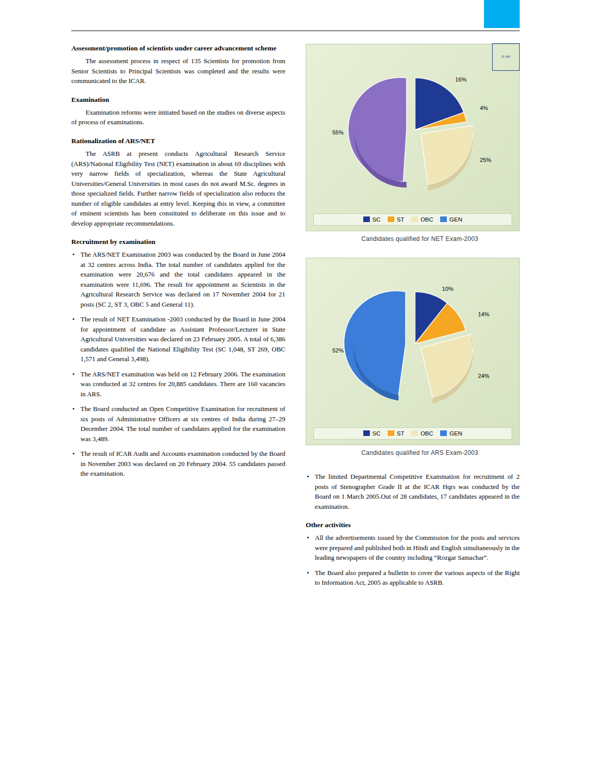ICAR
Assessment/promotion of scientists under career advancement scheme
The assessment process in respect of 135 Scientists for promotion from Senior Scientists to Principal Scientists was completed and the results were communicated to the ICAR.
Examination
Examination reforms were initiated based on the studies on diverse aspects of process of examinations.
Rationalization of ARS/NET
The ASRB at present conducts Agricultural Research Service (ARS)/National Eligibility Test (NET) examination in about 69 disciplines with very narrow fields of specialization, whereas the State Agricultural Universities/General Universities in most cases do not award M.Sc. degrees in those specialized fields. Further narrow fields of specialization also reduces the number of eligible candidates at entry level. Keeping this in view, a committee of eminent scientists has been constituted to deliberate on this issue and to develop appropriate recommendations.
Recruitment by examination
The ARS/NET Examination 2003 was conducted by the Board in June 2004 at 32 centres across India. The total number of candidates applied for the examination were 20,676 and the total candidates appeared in the examination were 11,696. The result for appointment as Scientists in the Agricultural Research Service was declared on 17 November 2004 for 21 posts (SC 2, ST 3, OBC 5 and General 11).
The result of NET Examination -2003 conducted by the Board in June 2004 for appointment of candidate as Assistant Professor/Lecturer in State Agricultural Universities was declared on 23 February 2005. A total of 6,386 candidates qualified the National Eligibility Test (SC 1,048, ST 269, OBC 1,571 and General 3,498).
The ARS/NET examination was held on 12 February 2006. The examination was conducted at 32 centres for 20,885 candidates. There are 160 vacancies in ARS.
The Board conducted an Open Competitive Examination for recruitment of six posts of Administrative Officers at six centres of India during 27–29 December 2004. The total number of candidates applied for the examination was 3,489.
The result of ICAR Audit and Accounts examination conducted by the Board in November 2003 was declared on 20 February 2004. 55 candidates passed the examination.
16% 4% 25% 55%
SC ST OBC GEN
Candidates qualified for NET Exam-2003
10% 14% 24% 52%
SC ST OBC GEN
Candidates qualified for ARS Exam-2003
The limited Departmental Competitive Examination for recruitment of 2 posts of Stenographer Grade II at the ICAR Hqrs was conducted by the Board on 1 March 2005.Out of 28 candidates, 17 candidates appeared in the examination.
Other activities
All the advertisements issued by the Commission for the posts and services were prepared and published both in Hindi and English simultaneously in the leading newspapers of the country including “Rozgar Samachar”.
The Board also prepared a bulletin to cover the various aspects of the Right to Information Act, 2005 as applicable to ASRB.